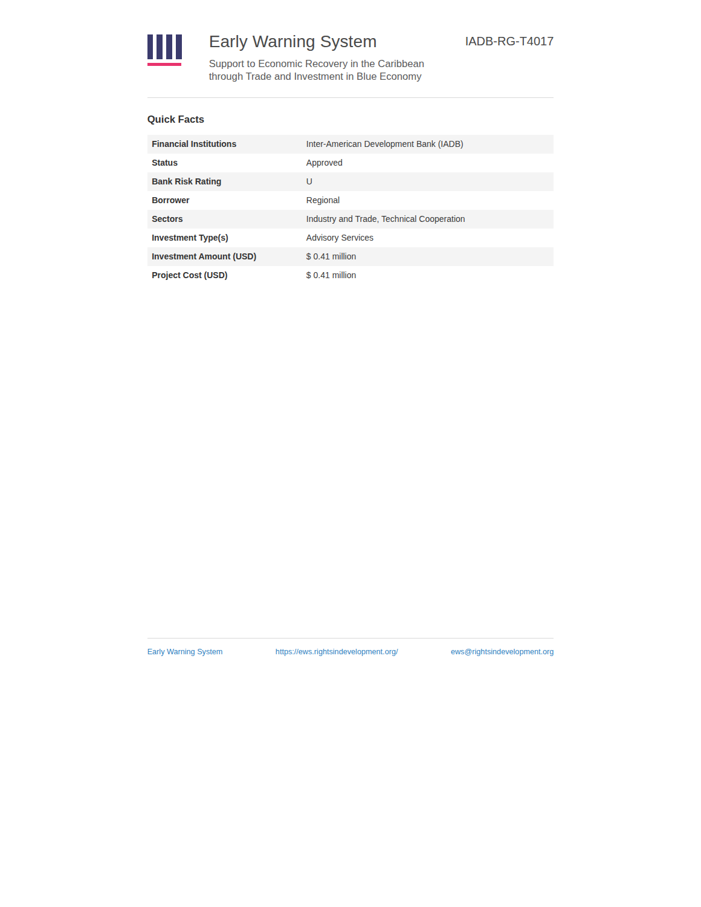Early Warning System
Support to Economic Recovery in the Caribbean through Trade and Investment in Blue Economy
IADB-RG-T4017
Quick Facts
| Financial Institutions | Inter-American Development Bank (IADB) |
| Status | Approved |
| Bank Risk Rating | U |
| Borrower | Regional |
| Sectors | Industry and Trade, Technical Cooperation |
| Investment Type(s) | Advisory Services |
| Investment Amount (USD) | $ 0.41 million |
| Project Cost (USD) | $ 0.41 million |
Early Warning System
https://ews.rightsindevelopment.org/
ews@rightsindevelopment.org